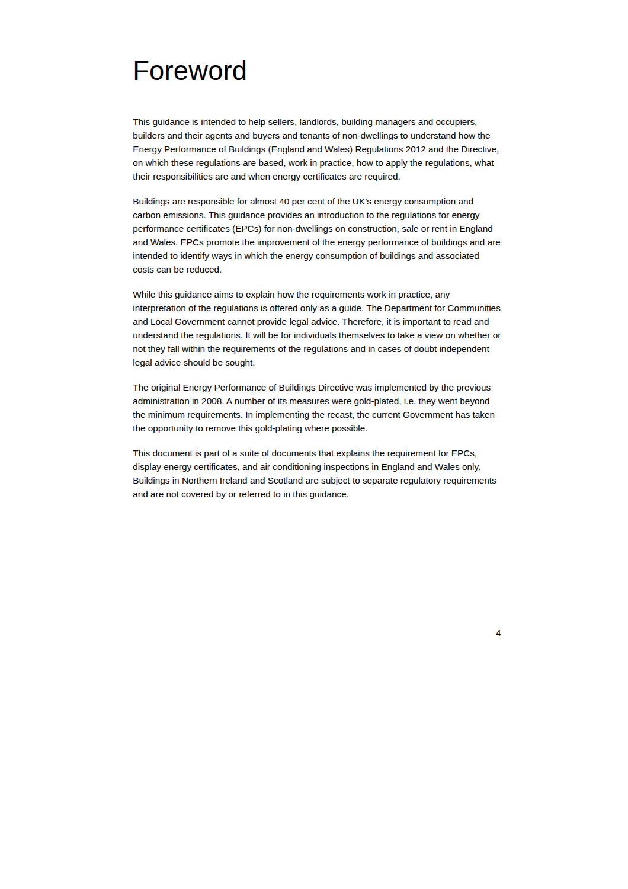Foreword
This guidance is intended to help sellers, landlords, building managers and occupiers, builders and their agents and buyers and tenants of non-dwellings to understand how the Energy Performance of Buildings (England and Wales) Regulations 2012 and the Directive, on which these regulations are based, work in practice, how to apply the regulations, what their responsibilities are and when energy certificates are required.
Buildings are responsible for almost 40 per cent of the UK’s energy consumption and carbon emissions. This guidance provides an introduction to the regulations for energy performance certificates (EPCs) for non-dwellings on construction, sale or rent in England and Wales. EPCs promote the improvement of the energy performance of buildings and are intended to identify ways in which the energy consumption of buildings and associated costs can be reduced.
While this guidance aims to explain how the requirements work in practice, any interpretation of the regulations is offered only as a guide. The Department for Communities and Local Government cannot provide legal advice. Therefore, it is important to read and understand the regulations. It will be for individuals themselves to take a view on whether or not they fall within the requirements of the regulations and in cases of doubt independent legal advice should be sought.
The original Energy Performance of Buildings Directive was implemented by the previous administration in 2008. A number of its measures were gold-plated, i.e. they went beyond the minimum requirements. In implementing the recast, the current Government has taken the opportunity to remove this gold-plating where possible.
This document is part of a suite of documents that explains the requirement for EPCs, display energy certificates, and air conditioning inspections in England and Wales only. Buildings in Northern Ireland and Scotland are subject to separate regulatory requirements and are not covered by or referred to in this guidance.
4